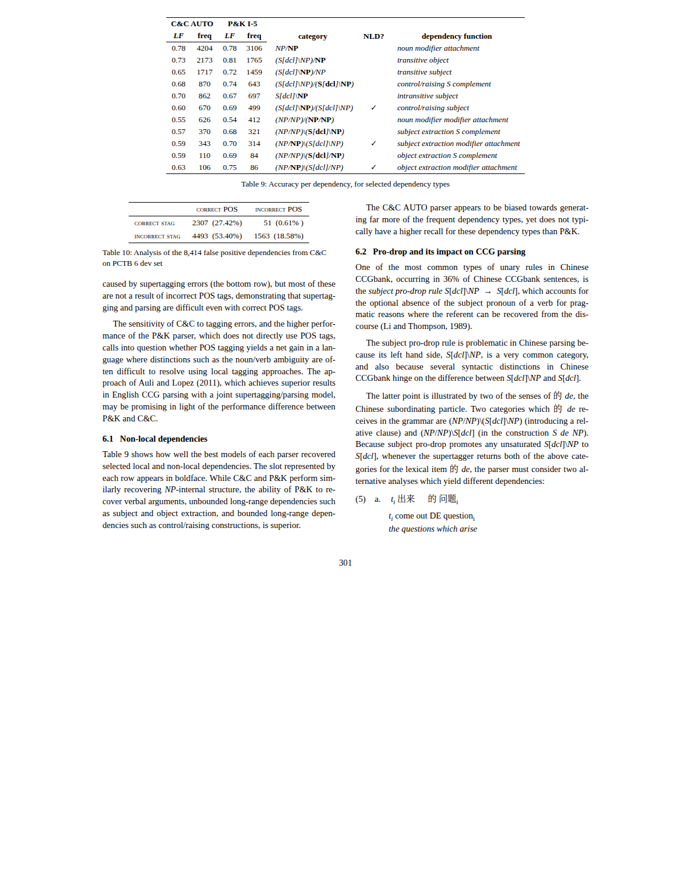| C&C AUTO | P&K I-5 | category | NLD? | dependency function |
| --- | --- | --- | --- | --- |
| LF | freq | LF | freq |
| 0.78 | 4204 | 0.78 | 3106 | NP / NP | | noun modifier attachment |
| 0.73 | 2173 | 0.81 | 1765 | ( S [ dcl ]\ NP )/ NP | | transitive object |
| 0.65 | 1717 | 0.72 | 1459 | ( S [ dcl ]\ NP )/ NP | | transitive subject |
| 0.68 | 870 | 0.74 | 643 | ( S [ dcl ]\ NP )/( S [ dcl ]\ NP ) | | control/raising S complement |
| 0.70 | 862 | 0.67 | 697 | S [ dcl ]\ NP | | intransitive subject |
| 0.60 | 670 | 0.69 | 499 | ( S [ dcl ]\ NP )/( S [ dcl ]\ NP ) | ✓ | control/raising subject |
| 0.55 | 626 | 0.54 | 412 | ( NP / NP )/( NP / NP ) | | noun modifier modifier attachment |
| 0.57 | 370 | 0.68 | 321 | ( NP / NP )\( S [ dcl ]\ NP ) | | subject extraction S complement |
| 0.59 | 343 | 0.70 | 314 | ( NP / NP )\( S [ dcl ]\ NP ) | ✓ | subject extraction modifier attachment |
| 0.59 | 110 | 0.69 | 84 | ( NP / NP )\( S [ dcl ]/ NP ) | | object extraction S complement |
| 0.63 | 106 | 0.75 | 86 | ( NP / NP )\( S [ dcl ]/ NP ) | ✓ | object extraction modifier attachment |
Table 9: Accuracy per dependency, for selected dependency types
| | correct POS | incorrect POS |
| --- | --- | --- |
| correct stag | 2307 (27.42%) | 51 (0.61% ) |
| incorrect stag | 4493 (53.40%) | 1563 (18.58%) |
Table 10: Analysis of the 8,414 false positive dependencies from C&C on PCTB 6 dev set
caused by supertagging errors (the bottom row), but most of these are not a result of incorrect POS tags, demonstrating that supertagging and parsing are difficult even with correct POS tags.
The sensitivity of C&C to tagging errors, and the higher performance of the P&K parser, which does not directly use POS tags, calls into question whether POS tagging yields a net gain in a language where distinctions such as the noun/verb ambiguity are often difficult to resolve using local tagging approaches. The approach of Auli and Lopez (2011), which achieves superior results in English CCG parsing with a joint supertagging/parsing model, may be promising in light of the performance difference between P&K and C&C.
6.1 Non-local dependencies
Table 9 shows how well the best models of each parser recovered selected local and non-local dependencies. The slot represented by each row appears in boldface. While C&C and P&K perform similarly recovering NP-internal structure, the ability of P&K to recover verbal arguments, unbounded long-range dependencies such as subject and object extraction, and bounded long-range dependencies such as control/raising constructions, is superior.
The C&C AUTO parser appears to be biased towards generating far more of the frequent dependency types, yet does not typically have a higher recall for these dependency types than P&K.
6.2 Pro-drop and its impact on CCG parsing
One of the most common types of unary rules in Chinese CCGbank, occurring in 36% of Chinese CCGbank sentences, is the subject pro-drop rule S[dcl]\NP → S[dcl], which accounts for the optional absence of the subject pronoun of a verb for pragmatic reasons where the referent can be recovered from the discourse (Li and Thompson, 1989).
The subject pro-drop rule is problematic in Chinese parsing because its left hand side, S[dcl]\NP, is a very common category, and also because several syntactic distinctions in Chinese CCGbank hinge on the difference between S[dcl]\NP and S[dcl].
The latter point is illustrated by two of the senses of 的 de, the Chinese subordinating particle. Two categories which 的 de receives in the grammar are (NP/NP)\(S[dcl]\NP) (introducing a relative clause) and (NP/NP)\S[dcl] (in the construction S de NP). Because subject pro-drop promotes any unsaturated S[dcl]\NP to S[dcl], whenever the supertagger returns both of the above categories for the lexical item 的 de, the parser must consider two alternative analyses which yield different dependencies:
(5) a. ti 出来 的 问题 i
ti come out DE questioni
the questions which arise
301